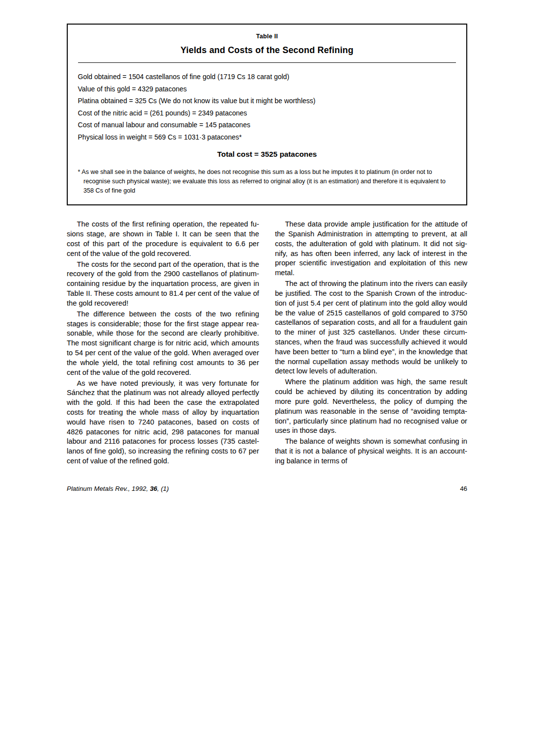Table II
Yields and Costs of the Second Refining
Gold obtained = 1504 castellanos of fine gold (1719 Cs 18 carat gold)
Value of this gold = 4329 patacones
Platina obtained = 325 Cs (We do not know its value but it might be worthless)
Cost of the nitric acid = (261 pounds) = 2349 patacones
Cost of manual labour and consumable = 145 patacones
Physical loss in weight = 569 Cs = 1031·3 patacones*
Total cost = 3525 patacones
* As we shall see in the balance of weights, he does not recognise this sum as a loss but he imputes it to platinum (in order not to recognise such physical waste); we evaluate this loss as referred to original alloy (it is an estimation) and therefore it is equivalent to 358 Cs of fine gold
The costs of the first refining operation, the repeated fusions stage, are shown in Table I. It can be seen that the cost of this part of the procedure is equivalent to 6.6 per cent of the value of the gold recovered.
The costs for the second part of the operation, that is the recovery of the gold from the 2900 castellanos of platinum-containing residue by the inquartation process, are given in Table II. These costs amount to 81.4 per cent of the value of the gold recovered!
The difference between the costs of the two refining stages is considerable; those for the first stage appear reasonable, while those for the second are clearly prohibitive. The most significant charge is for nitric acid, which amounts to 54 per cent of the value of the gold. When averaged over the whole yield, the total refining cost amounts to 36 per cent of the value of the gold recovered.
As we have noted previously, it was very fortunate for Sánchez that the platinum was not already alloyed perfectly with the gold. If this had been the case the extrapolated costs for treating the whole mass of alloy by inquartation would have risen to 7240 patacones, based on costs of 4826 patacones for nitric acid, 298 patacones for manual labour and 2116 patacones for process losses (735 castellanos of fine gold), so increasing the refining costs to 67 per cent of value of the refined gold.
These data provide ample justification for the attitude of the Spanish Administration in attempting to prevent, at all costs, the adulteration of gold with platinum. It did not signify, as has often been inferred, any lack of interest in the proper scientific investigation and exploitation of this new metal.
The act of throwing the platinum into the rivers can easily be justified. The cost to the Spanish Crown of the introduction of just 5.4 per cent of platinum into the gold alloy would be the value of 2515 castellanos of gold compared to 3750 castellanos of separation costs, and all for a fraudulent gain to the miner of just 325 castellanos. Under these circumstances, when the fraud was successfully achieved it would have been better to “turn a blind eye”, in the knowledge that the normal cupellation assay methods would be unlikely to detect low levels of adulteration.
Where the platinum addition was high, the same result could be achieved by diluting its concentration by adding more pure gold. Nevertheless, the policy of dumping the platinum was reasonable in the sense of “avoiding temptation”, particularly since platinum had no recognised value or uses in those days.
The balance of weights shown is somewhat confusing in that it is not a balance of physical weights. It is an accounting balance in terms of
Platinum Metals Rev., 1992, 36, (1) 46